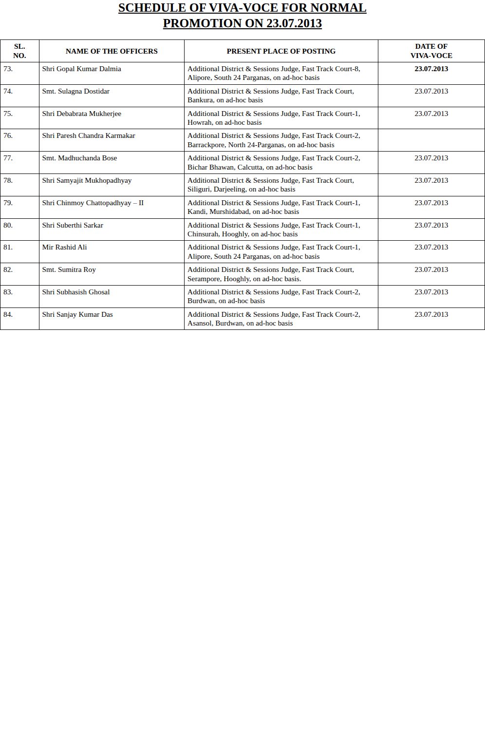SCHEDULE OF VIVA-VOCE FOR NORMAL
PROMOTION ON 23.07.2013
| SL. NO. | NAME OF THE OFFICERS | PRESENT PLACE OF POSTING | DATE OF VIVA-VOCE |
| --- | --- | --- | --- |
| 73. | Shri Gopal Kumar Dalmia | Additional District & Sessions Judge, Fast Track Court-8, Alipore, South 24 Parganas, on ad-hoc basis | 23.07.2013 |
| 74. | Smt. Sulagna Dostidar | Additional District & Sessions Judge, Fast Track Court, Bankura, on ad-hoc basis | 23.07.2013 |
| 75. | Shri Debabrata Mukherjee | Additional District & Sessions Judge, Fast Track Court-1, Howrah, on ad-hoc basis | 23.07.2013 |
| 76. | Shri Paresh Chandra Karmakar | Additional District & Sessions Judge, Fast Track Court-2, Barrackpore, North 24-Parganas, on ad-hoc basis | |
| 77. | Smt. Madhuchanda Bose | Additional District & Sessions Judge, Fast Track Court-2, Bichar Bhawan, Calcutta, on ad-hoc basis | 23.07.2013 |
| 78. | Shri Samyajit Mukhopadhyay | Additional District & Sessions Judge, Fast Track Court, Siliguri, Darjeeling, on ad-hoc basis | 23.07.2013 |
| 79. | Shri Chinmoy Chattopadhyay – II | Additional District & Sessions Judge, Fast Track Court-1, Kandi, Murshidabad, on ad-hoc basis | 23.07.2013 |
| 80. | Shri Suberthi Sarkar | Additional District & Sessions Judge, Fast Track Court-1, Chinsurah, Hooghly, on ad-hoc basis | 23.07.2013 |
| 81. | Mir Rashid Ali | Additional District & Sessions Judge, Fast Track Court-1, Alipore, South 24 Parganas, on ad-hoc basis | 23.07.2013 |
| 82. | Smt. Sumitra Roy | Additional District & Sessions Judge, Fast Track Court, Serampore, Hooghly, on ad-hoc basis. | 23.07.2013 |
| 83. | Shri Subhasish Ghosal | Additional District & Sessions Judge, Fast Track Court-2, Burdwan, on ad-hoc basis | 23.07.2013 |
| 84. | Shri Sanjay Kumar Das | Additional District & Sessions Judge, Fast Track Court-2, Asansol, Burdwan, on ad-hoc basis | 23.07.2013 |